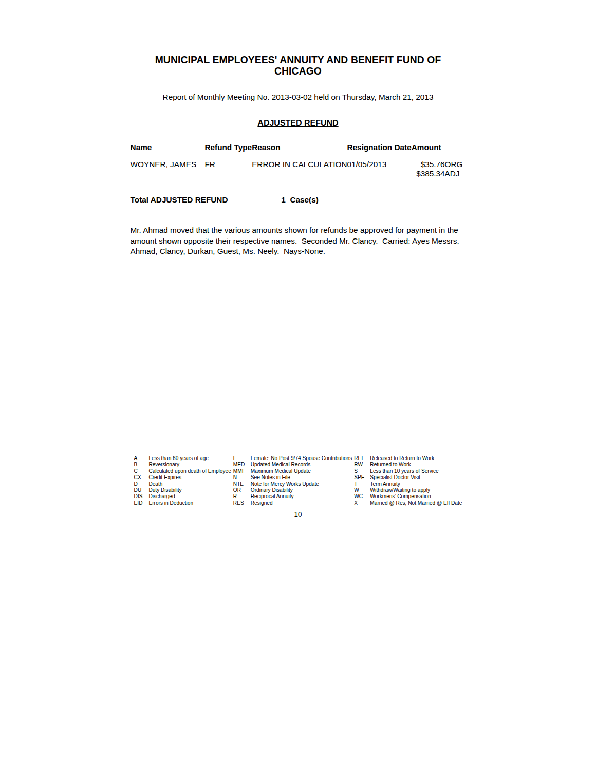MUNICIPAL EMPLOYEES' ANNUITY AND BENEFIT FUND OF CHICAGO
Report of Monthly Meeting No. 2013-03-02 held on Thursday, March 21, 2013
ADJUSTED REFUND
| Name | Refund Type | Reason | Resignation Date | Amount | |
| --- | --- | --- | --- | --- | --- |
| WOYNER, JAMES | FR | ERROR IN CALCULATION | 01/05/2013 | $35.76 | ORG |
| | | | | $385.34 | ADJ |
Total ADJUSTED REFUND
1 Case(s)
Mr. Ahmad moved that the various amounts shown for refunds be approved for payment in the amount shown opposite their respective names. Seconded Mr. Clancy. Carried: Ayes Messrs. Ahmad, Clancy, Durkan, Guest, Ms. Neely. Nays-None.
| A | Less than 60 years of age | F | Female: No Post 9/74 Spouse Contributions | REL | Released to Return to Work |
| B | Reversionary | MED | Updated Medical Records | RW | Returned to Work |
| C | Calculated upon death of Employee | MMI | Maximum Medical Update | S | Less than 10 years of Service |
| CX | Credit Expires | N | See Notes in File | SPE | Specialist Doctor Visit |
| D | Death | NTE | Note for Mercy Works Update | T | Term Annuity |
| DU | Duty Disability | OR | Ordinary Disability | W | Withdraw/Waiting to apply |
| DIS | Discharged | R | Reciprocal Annuity | WC | Workmens’ Compensation |
| EID | Errors in Deduction | RES | Resigned | X | Married @ Res, Not Married @ Eff Date |
10